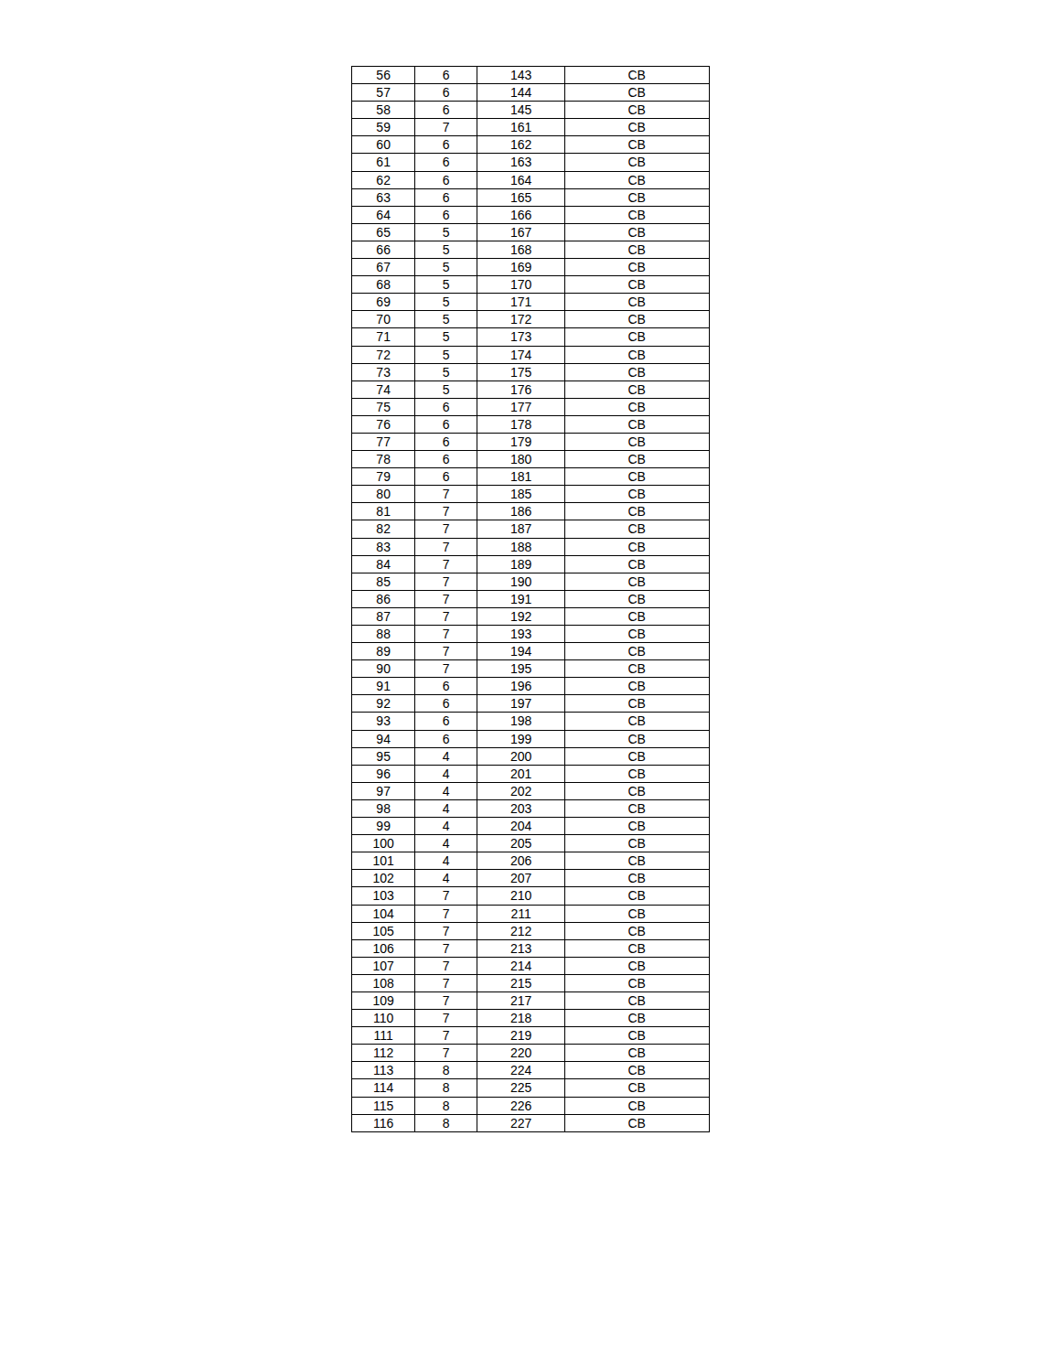| 56 | 6 | 143 | CB |
| 57 | 6 | 144 | CB |
| 58 | 6 | 145 | CB |
| 59 | 7 | 161 | CB |
| 60 | 6 | 162 | CB |
| 61 | 6 | 163 | CB |
| 62 | 6 | 164 | CB |
| 63 | 6 | 165 | CB |
| 64 | 6 | 166 | CB |
| 65 | 5 | 167 | CB |
| 66 | 5 | 168 | CB |
| 67 | 5 | 169 | CB |
| 68 | 5 | 170 | CB |
| 69 | 5 | 171 | CB |
| 70 | 5 | 172 | CB |
| 71 | 5 | 173 | CB |
| 72 | 5 | 174 | CB |
| 73 | 5 | 175 | CB |
| 74 | 5 | 176 | CB |
| 75 | 6 | 177 | CB |
| 76 | 6 | 178 | CB |
| 77 | 6 | 179 | CB |
| 78 | 6 | 180 | CB |
| 79 | 6 | 181 | CB |
| 80 | 7 | 185 | CB |
| 81 | 7 | 186 | CB |
| 82 | 7 | 187 | CB |
| 83 | 7 | 188 | CB |
| 84 | 7 | 189 | CB |
| 85 | 7 | 190 | CB |
| 86 | 7 | 191 | CB |
| 87 | 7 | 192 | CB |
| 88 | 7 | 193 | CB |
| 89 | 7 | 194 | CB |
| 90 | 7 | 195 | CB |
| 91 | 6 | 196 | CB |
| 92 | 6 | 197 | CB |
| 93 | 6 | 198 | CB |
| 94 | 6 | 199 | CB |
| 95 | 4 | 200 | CB |
| 96 | 4 | 201 | CB |
| 97 | 4 | 202 | CB |
| 98 | 4 | 203 | CB |
| 99 | 4 | 204 | CB |
| 100 | 4 | 205 | CB |
| 101 | 4 | 206 | CB |
| 102 | 4 | 207 | CB |
| 103 | 7 | 210 | CB |
| 104 | 7 | 211 | CB |
| 105 | 7 | 212 | CB |
| 106 | 7 | 213 | CB |
| 107 | 7 | 214 | CB |
| 108 | 7 | 215 | CB |
| 109 | 7 | 217 | CB |
| 110 | 7 | 218 | CB |
| 111 | 7 | 219 | CB |
| 112 | 7 | 220 | CB |
| 113 | 8 | 224 | CB |
| 114 | 8 | 225 | CB |
| 115 | 8 | 226 | CB |
| 116 | 8 | 227 | CB |